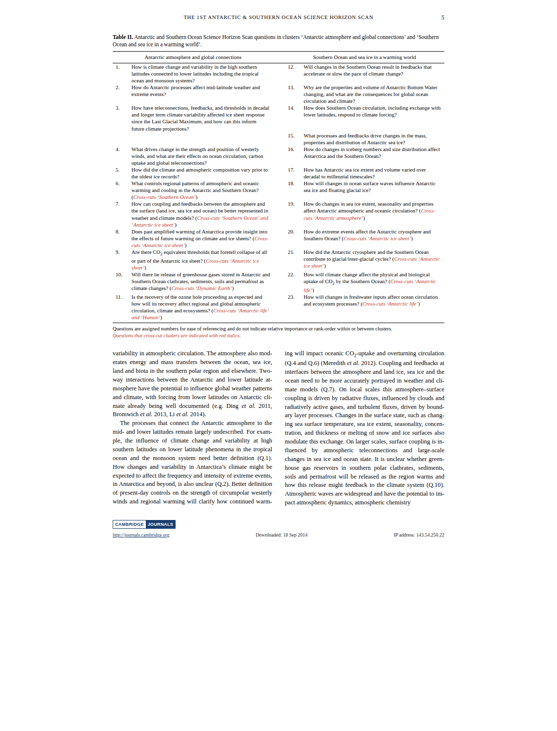THE 1ST ANTARCTIC & SOUTHERN OCEAN SCIENCE HORIZON SCAN 5
Table II. Antarctic and Southern Ocean Science Horizon Scan questions in clusters ‘Antarctic atmosphere and global connections’ and ‘Southern Ocean and sea ice in a warming world’.
| Antarctic atmosphere and global connections | | Southern Ocean and sea ice in a warming world |
| --- | --- | --- |
| 1. | How is climate change and variability in the high southern latitudes connected to lower latitudes including the tropical ocean and monsoon systems? | | 12. | Will changes in the Southern Ocean result in feedbacks that accelerate or slow the pace of climate change? |
| 2. | How do Antarctic processes affect mid-latitude weather and extreme events? | | 13. | Why are the properties and volume of Antarctic Bottom Water changing, and what are the consequences for global ocean circulation and climate? |
| 3. | How have teleconnections, feedbacks, and thresholds in decadal and longer term climate variability affected ice sheet response since the Last Glacial Maximum, and how can this inform future climate projections? | | 14. | How does Southern Ocean circulation, including exchange with lower latitudes, respond to climate forcing? |
| | | | 15. | What processes and feedbacks drive changes in the mass, properties and distribution of Antarctic sea ice? |
| 4. | What drives change in the strength and position of westerly winds, and what are their effects on ocean circulation, carbon uptake and global teleconnections? | | 16. | How do changes in iceberg numbers and size distribution affect Antarctica and the Southern Ocean? |
| 5. | How did the climate and atmospheric composition vary prior to the oldest ice records? | | 17. | How has Antarctic sea ice extent and volume varied over decadal to millennial timescales? |
| 6. | What controls regional patterns of atmospheric and oceanic warming and cooling in the Antarctic and Southern Ocean? ( Cross-cuts ‘Southern Ocean’ ) | | 18. | How will changes in ocean surface waves influence Antarctic sea ice and floating glacial ice? |
| 7. | How can coupling and feedbacks between the atmosphere and the surface (land ice, sea ice and ocean) be better represented in weather and climate models? ( Cross-cuts ‘Southern Ocean’ and ’Antarctic ice sheet’ ) | | 19. | How do changes in sea ice extent, seasonality and properties affect Antarctic atmospheric and oceanic circulation? ( Cross-cuts ‘Antarctic atmosphere’ ) |
| 8. | Does past amplified warming of Antarctica provide insight into the effects of future warming on climate and ice sheets? ( Cross-cuts ‘Antarctic ice sheet’ ) | | 20. | How do extreme events affect the Antarctic cryosphere and Southern Ocean? ( Cross-cuts ‘Antarctic ice sheet’ ) |
| 9. | Are there CO 2 equivalent thresholds that foretell collapse of all or part of the Antarctic ice sheet? ( Cross-cuts ‘Antarctic ice sheet’ ) | | 21. | How did the Antarctic cryosphere and the Southern Ocean contribute to glacial/inter-glacial cycles? ( Cross-cuts ‘Antarctic ice sheet’ ) |
| 10. | Will there be release of greenhouse gases stored in Antarctic and Southern Ocean clathrates, sediments, soils and permafrost as climate changes? ( Cross-cuts ‘Dynamic Earth’ ) | | 22. | How will climate change affect the physical and biological uptake of CO 2 by the Southern Ocean? ( Cross-cuts ‘Antarctic life’ ) |
| 11. | Is the recovery of the ozone hole proceeding as expected and how will its recovery affect regional and global atmospheric circulation, climate and ecosystems? ( Cross-cuts ‘Antarctic life’ and ‘Human’ ) | | 23. | How will changes in freshwater inputs affect ocean circulation and ecosystem processes? ( Cross-cuts ‘Antarctic life’ ) |
Questions are assigned numbers for ease of referencing and do not indicate relative importance or rank-order within or between clusters.
Questions that cross-cut clusters are indicated with red italics.
variability in atmospheric circulation. The atmosphere also moderates energy and mass transfers between the ocean, sea ice, land and biota in the southern polar region and elsewhere. Two-way interactions between the Antarctic and lower latitude atmosphere have the potential to influence global weather patterns and climate, with forcing from lower latitudes on Antarctic climate already being well documented (e.g. Ding et al. 2011, Bromwich et al. 2013, Li et al. 2014).
The processes that connect the Antarctic atmosphere to the mid- and lower latitudes remain largely undescribed. For example, the influence of climate change and variability at high southern latitudes on lower latitude phenomena in the tropical ocean and the monsoon system need better definition (Q.1). How changes and variability in Antarctica’s climate might be expected to affect the frequency and intensity of extreme events, in Antarctica and beyond, is also unclear (Q.2). Better definition of present-day controls on the strength of circumpolar westerly winds and regional warming will clarify how continued warming will impact oceanic CO2-uptake and overturning circulation (Q.4 and Q.6) (Meredith et al. 2012). Coupling and feedbacks at interfaces between the atmosphere and land ice, sea ice and the ocean need to be more accurately portrayed in weather and climate models (Q.7). On local scales this atmosphere–surface coupling is driven by radiative fluxes, influenced by clouds and radiatively active gases, and turbulent fluxes, driven by boundary layer processes. Changes in the surface state, such as changing sea surface temperature, sea ice extent, seasonality, concentration, and thickness or melting of snow and ice surfaces also modulate this exchange. On larger scales, surface coupling is influenced by atmospheric teleconnections and large-scale changes in sea ice and ocean state. It is unclear whether greenhouse gas reservoirs in southern polar clathrates, sediments, soils and permafrost will be released as the region warms and how this release might feedback to the climate system (Q.10). Atmospheric waves are widespread and have the potential to impact atmospheric dynamics, atmospheric chemistry
CAMBRIDGE JOURNALS
http://journals.cambridge.org Downloaded: 18 Sep 2014 IP address: 143.54.250.22